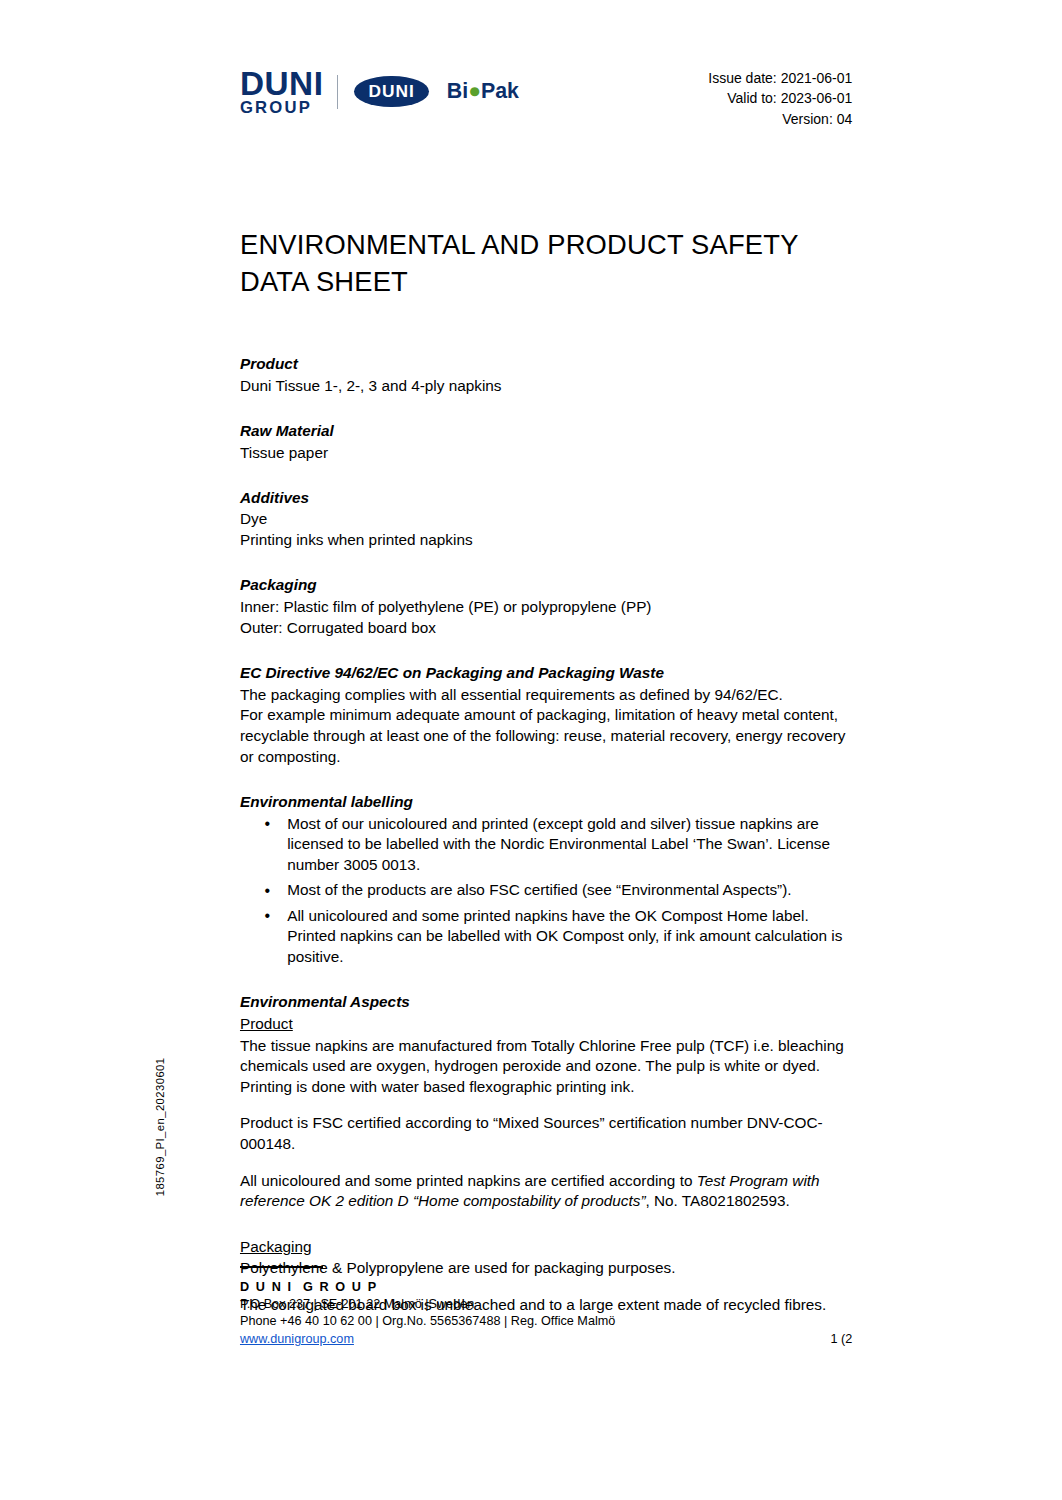DUNI GROUP
DUNI Bi●Pak
Issue date: 2021-06-01
Valid to: 2023-06-01
Version: 04
ENVIRONMENTAL AND PRODUCT SAFETY DATA SHEET
Product
Duni Tissue 1-, 2-, 3 and 4-ply napkins
Raw Material
Tissue paper
Additives
Dye
Printing inks when printed napkins
Packaging
Inner: Plastic film of polyethylene (PE) or polypropylene (PP)
Outer: Corrugated board box
EC Directive 94/62/EC on Packaging and Packaging Waste
The packaging complies with all essential requirements as defined by 94/62/EC.
For example minimum adequate amount of packaging, limitation of heavy metal content, recyclable through at least one of the following: reuse, material recovery, energy recovery or composting.
Environmental labelling
Most of our unicoloured and printed (except gold and silver) tissue napkins are licensed to be labelled with the Nordic Environmental Label ‘The Swan’. License number 3005 0013.
Most of the products are also FSC certified (see “Environmental Aspects”).
All unicoloured and some printed napkins have the OK Compost Home label. Printed napkins can be labelled with OK Compost only, if ink amount calculation is positive.
Environmental Aspects
Product
The tissue napkins are manufactured from Totally Chlorine Free pulp (TCF) i.e. bleaching chemicals used are oxygen, hydrogen peroxide and ozone. The pulp is white or dyed. Printing is done with water based flexographic printing ink.
Product is FSC certified according to “Mixed Sources” certification number DNV-COC-000148.
All unicoloured and some printed napkins are certified according to Test Program with reference OK 2 edition D “Home compostability of products”, No. TA8021802593.
Packaging
Polyethylene & Polypropylene are used for packaging purposes.
The corrugated board box is unbleached and to a large extent made of recycled fibres.
185769_PI_en_20230601
D U N I G R O U P
P.O Box 237 | SE-201 22 Malmö |Sweden
Phone +46 40 10 62 00 | Org.No. 5565367488 | Reg. Office Malmö
www.dunigroup.com 1 (2